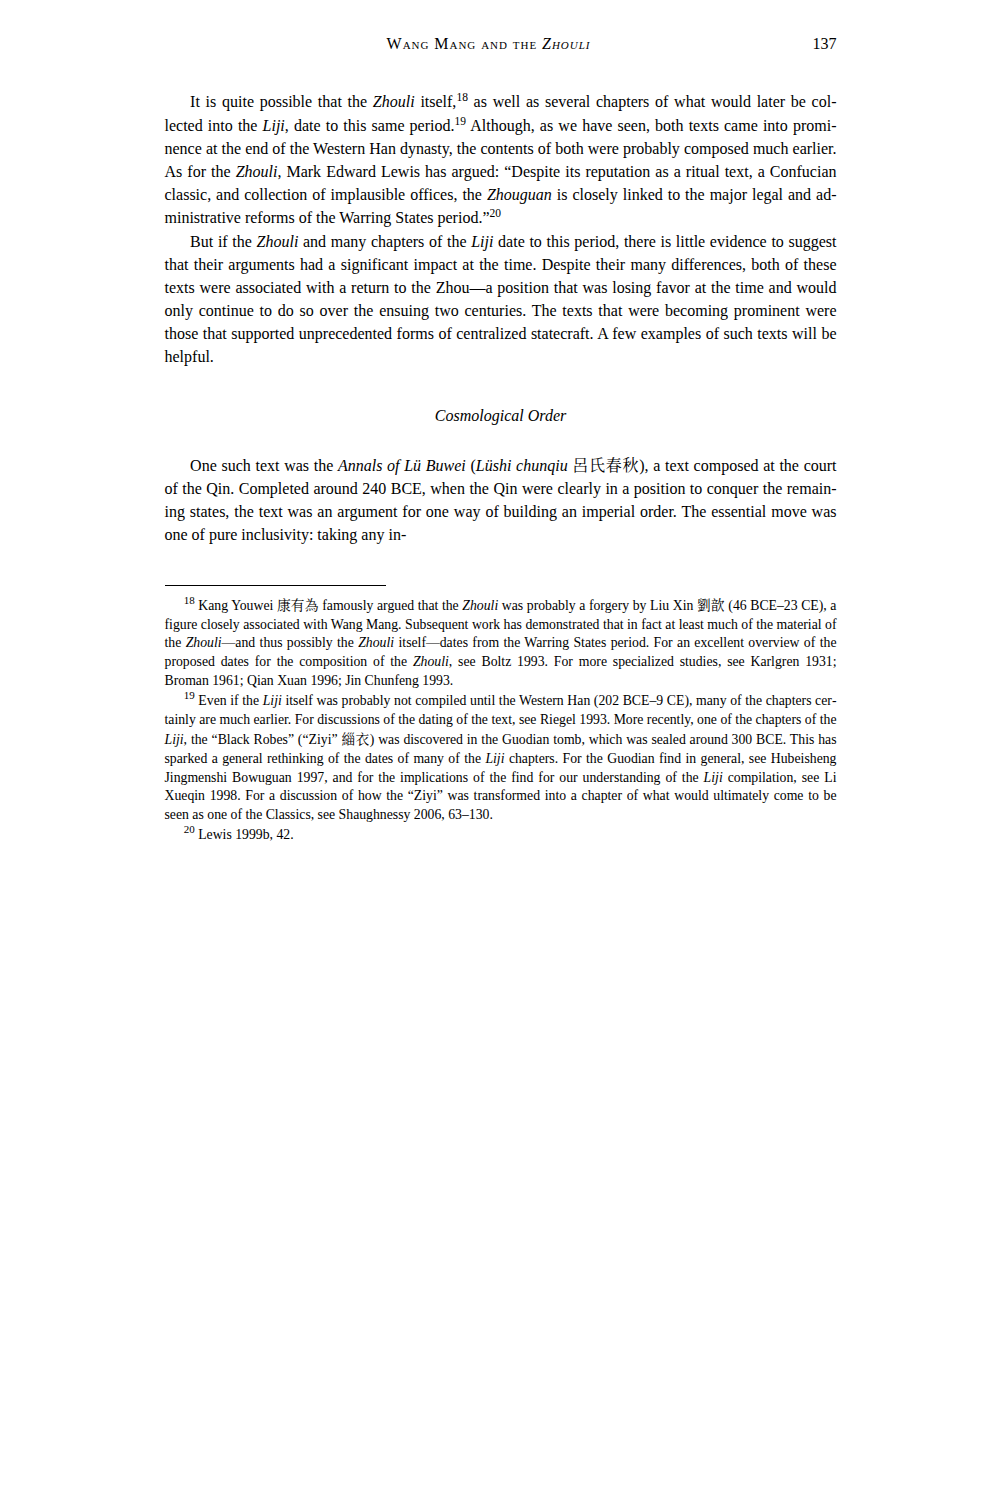Wang Mang and the Zhouli 137
It is quite possible that the Zhouli itself,18 as well as several chapters of what would later be collected into the Liji, date to this same period.19 Although, as we have seen, both texts came into prominence at the end of the Western Han dynasty, the contents of both were probably composed much earlier. As for the Zhouli, Mark Edward Lewis has argued: “Despite its reputation as a ritual text, a Confucian classic, and collection of implausible offices, the Zhouguan is closely linked to the major legal and administrative reforms of the Warring States period.”20
But if the Zhouli and many chapters of the Liji date to this period, there is little evidence to suggest that their arguments had a significant impact at the time. Despite their many differences, both of these texts were associated with a return to the Zhou—a position that was losing favor at the time and would only continue to do so over the ensuing two centuries. The texts that were becoming prominent were those that supported unprecedented forms of centralized statecraft. A few examples of such texts will be helpful.
Cosmological Order
One such text was the Annals of Lü Buwei (Lüshi chunqiu 呂氏春秋), a text composed at the court of the Qin. Completed around 240 BCE, when the Qin were clearly in a position to conquer the remaining states, the text was an argument for one way of building an imperial order. The essential move was one of pure inclusivity: taking any in-
18 Kang Youwei 康有為 famously argued that the Zhouli was probably a forgery by Liu Xin 劉歆 (46 BCE–23 CE), a figure closely associated with Wang Mang. Subsequent work has demonstrated that in fact at least much of the material of the Zhouli—and thus possibly the Zhouli itself—dates from the Warring States period. For an excellent overview of the proposed dates for the composition of the Zhouli, see Boltz 1993. For more specialized studies, see Karlgren 1931; Broman 1961; Qian Xuan 1996; Jin Chunfeng 1993.
19 Even if the Liji itself was probably not compiled until the Western Han (202 BCE–9 CE), many of the chapters certainly are much earlier. For discussions of the dating of the text, see Riegel 1993. More recently, one of the chapters of the Liji, the “Black Robes” (“Ziyi” 緇衣) was discovered in the Guodian tomb, which was sealed around 300 BCE. This has sparked a general rethinking of the dates of many of the Liji chapters. For the Guodian find in general, see Hubeisheng Jingmenshi Bowuguan 1997, and for the implications of the find for our understanding of the Liji compilation, see Li Xueqin 1998. For a discussion of how the “Ziyi” was transformed into a chapter of what would ultimately come to be seen as one of the Classics, see Shaughnessy 2006, 63–130.
20 Lewis 1999b, 42.